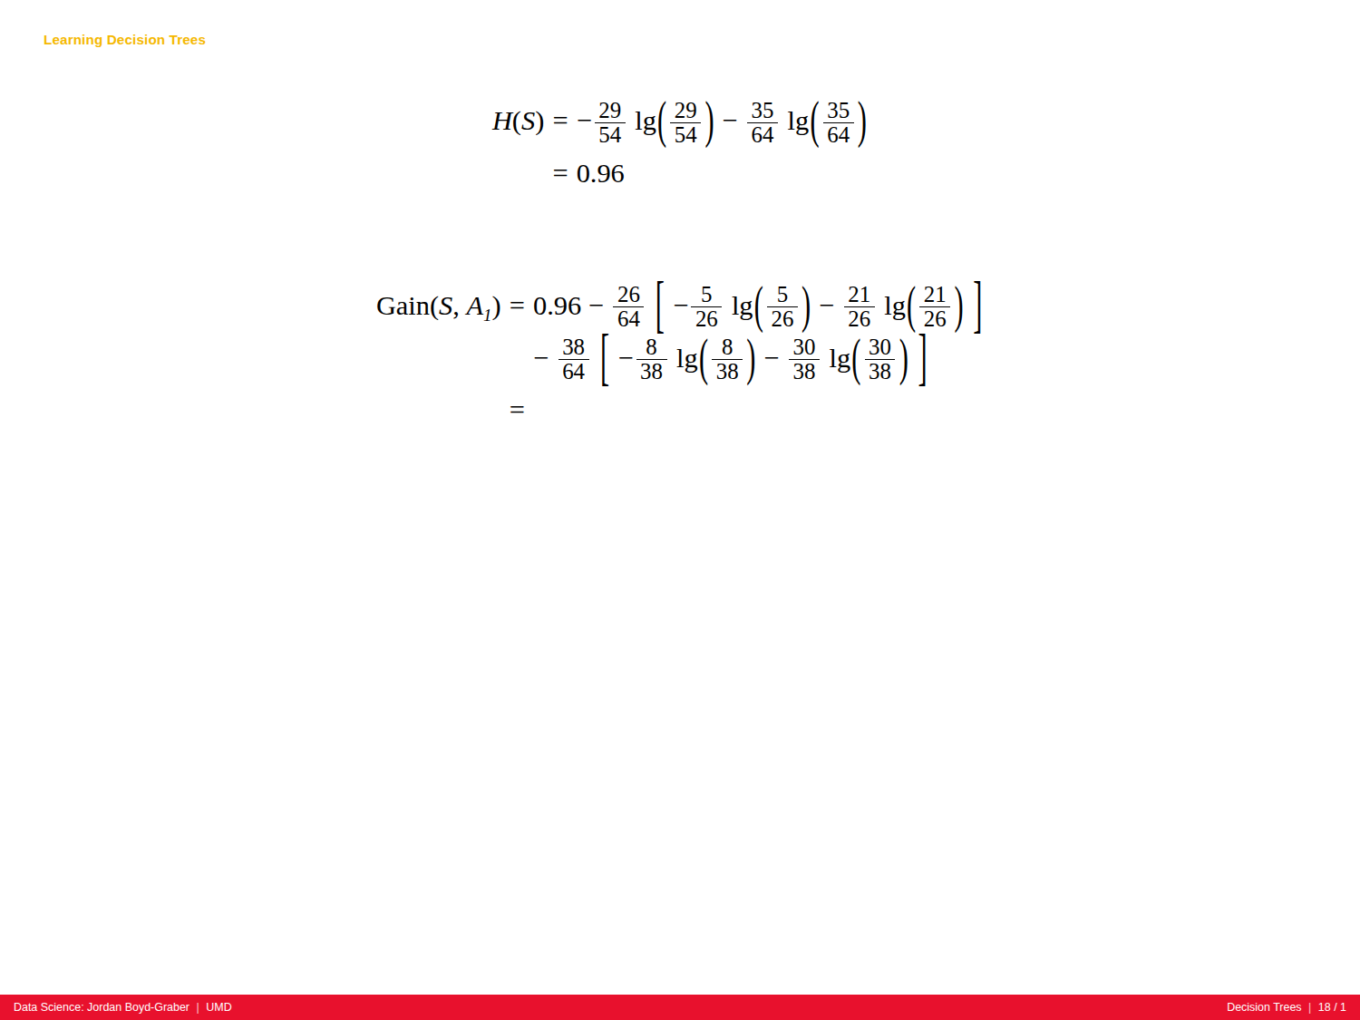Learning Decision Trees
| H ( S ) | = | − 29 54 lg ( 29 54 ) − 35 64 lg ( 35 64 ) |
| | = | 0.96 |
| Gain ( S , A 1 ) | = | 0.96 − 26 64 [ − 5 26 lg ( 5 26 ) − 21 26 lg ( 21 26 ) ] |
| | | − 38 64 [ − 8 38 lg ( 8 38 ) − 30 38 lg ( 30 38 ) ] |
| | = | |
Data Science: Jordan Boyd-Graber|UMD
Decision Trees|18 / 1